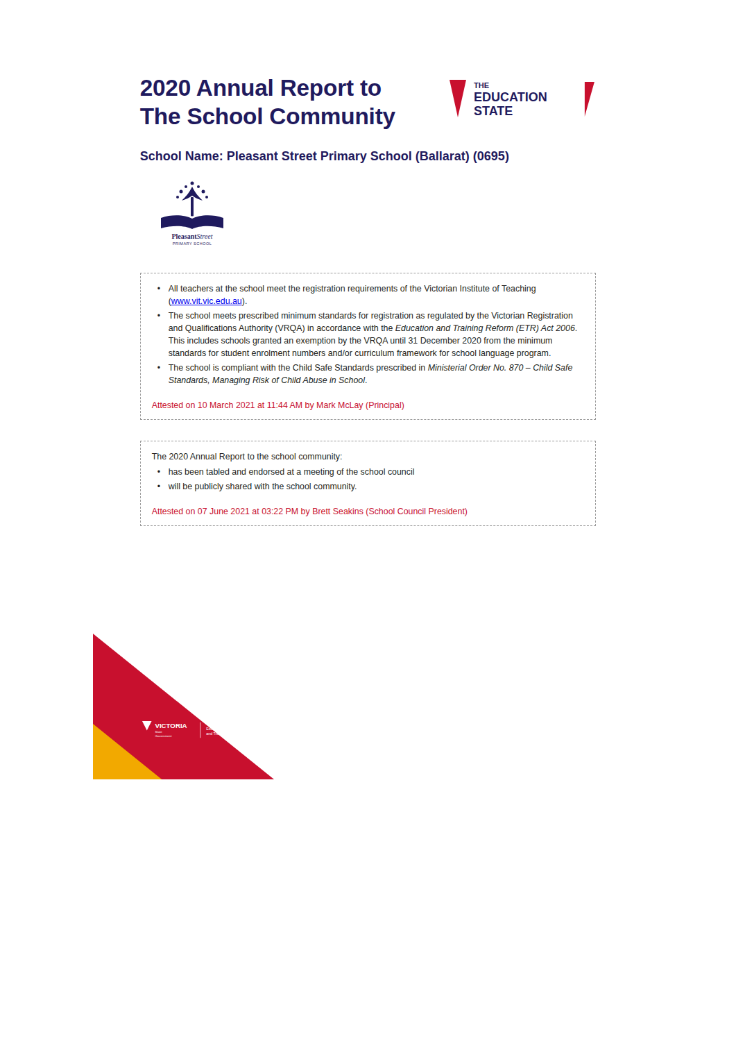2020 Annual Report to
The School Community
THE EDUCATION STATE
School Name: Pleasant Street Primary School (Ballarat) (0695)
PleasantStreet PRIMARY SCHOOL
All teachers at the school meet the registration requirements of the Victorian Institute of Teaching (www.vit.vic.edu.au).
The school meets prescribed minimum standards for registration as regulated by the Victorian Registration and Qualifications Authority (VRQA) in accordance with the Education and Training Reform (ETR) Act 2006. This includes schools granted an exemption by the VRQA until 31 December 2020 from the minimum standards for student enrolment numbers and/or curriculum framework for school language program.
The school is compliant with the Child Safe Standards prescribed in Ministerial Order No. 870 – Child Safe Standards, Managing Risk of Child Abuse in School.
Attested on 10 March 2021 at 11:44 AM by Mark McLay (Principal)
The 2020 Annual Report to the school community:
has been tabled and endorsed at a meeting of the school council
will be publicly shared with the school community.
Attested on 07 June 2021 at 03:22 PM by Brett Seakins (School Council President)
VICTORIA State Government Education and Training